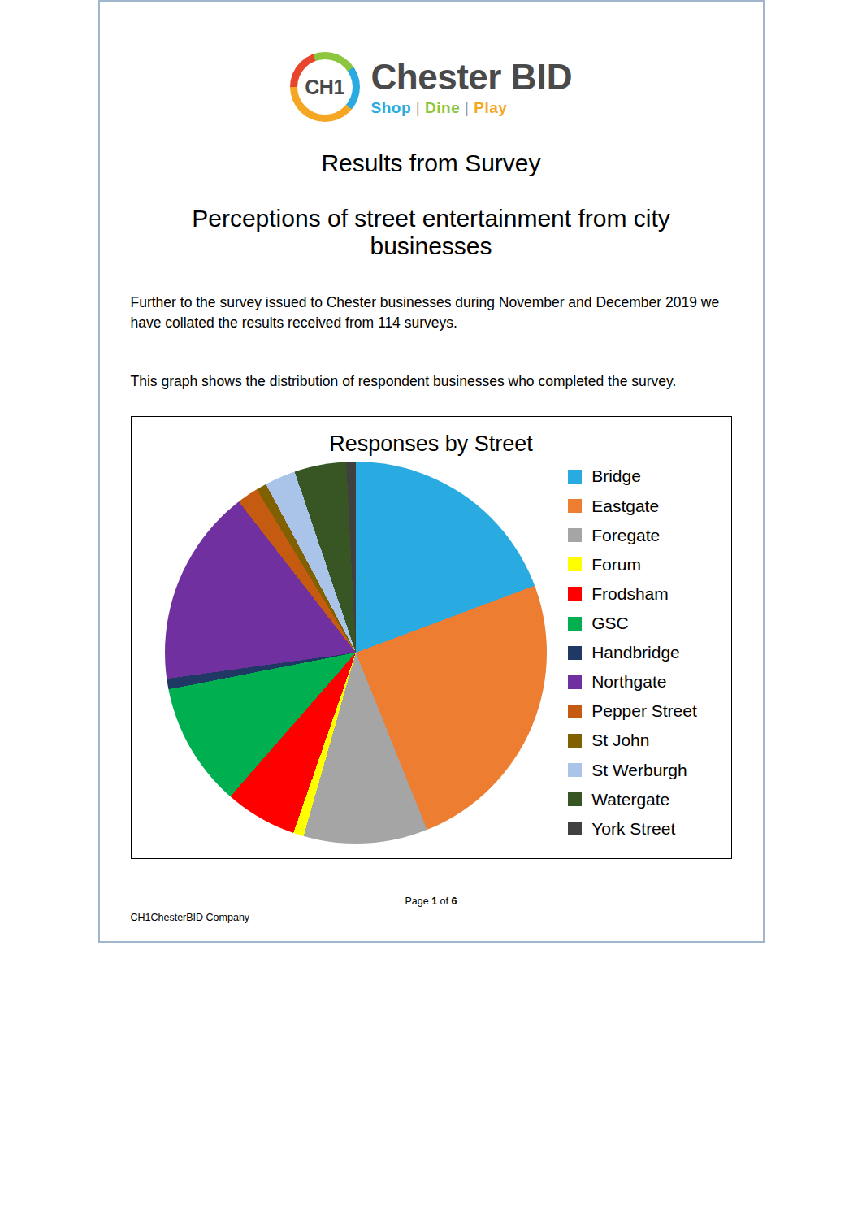CH1
Chester BID
Shop | Dine | Play
Results from Survey
Perceptions of street entertainment from city businesses
Further to the survey issued to Chester businesses during November and December 2019 we have collated the results received from 114 surveys.
This graph shows the distribution of respondent businesses who completed the survey.
Responses by Street
Bridge
Eastgate
Foregate
Forum
Frodsham
GSC
Handbridge
Northgate
Pepper Street
St John
St Werburgh
Watergate
York Street
Page 1 of 6
CH1ChesterBID Company